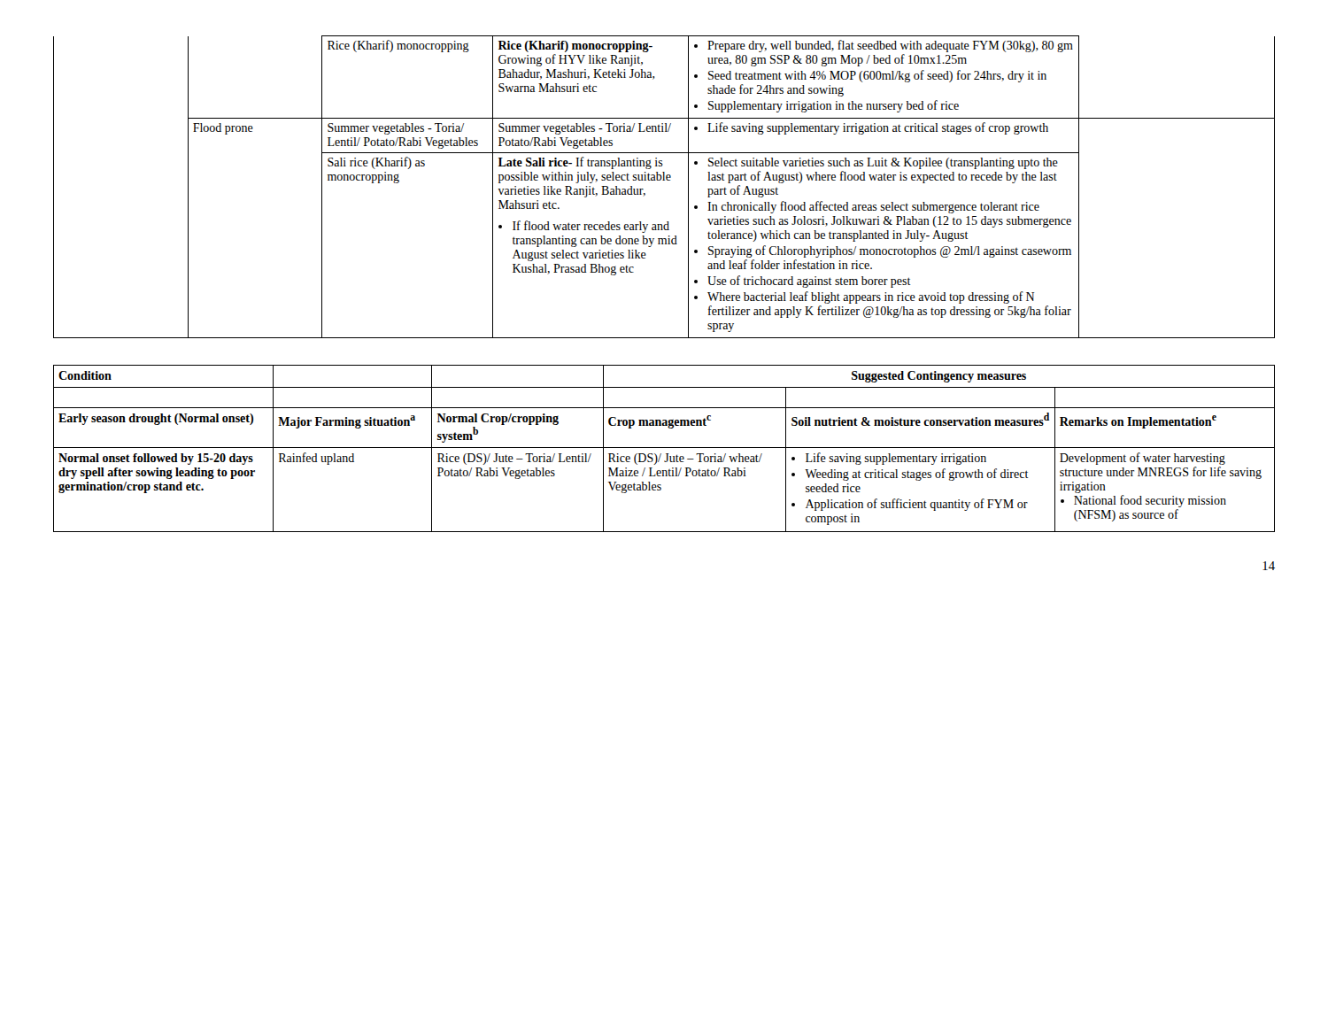| | | Rice (Kharif) monocropping | Rice (Kharif) monocropping- Growing of HYV like Ranjit, Bahadur, Mashuri, Keteki Joha, Swarna Mahsuri etc | Prepare dry, well bunded, flat seedbed with adequate FYM (30kg), 80 gm urea, 80 gm SSP & 80 gm Mop / bed of 10mx1.25m Seed treatment with 4% MOP (600ml/kg of seed) for 24hrs, dry it in shade for 24hrs and sowing Supplementary irrigation in the nursery bed of rice | |
| Flood prone | Summer vegetables - Toria/ Lentil/ Potato/Rabi Vegetables | Summer vegetables - Toria/ Lentil/ Potato/Rabi Vegetables | Life saving supplementary irrigation at critical stages of crop growth | |
| Sali rice (Kharif) as monocropping | Late Sali rice- If transplanting is possible within july, select suitable varieties like Ranjit, Bahadur, Mahsuri etc. If flood water recedes early and transplanting can be done by mid August select varieties like Kushal, Prasad Bhog etc | Select suitable varieties such as Luit & Kopilee (transplanting upto the last part of August) where flood water is expected to recede by the last part of August In chronically flood affected areas select submergence tolerant rice varieties such as Jolosri, Jolkuwari & Plaban (12 to 15 days submergence tolerance) which can be transplanted in July- August Spraying of Chlorophyriphos/ monocrotophos @ 2ml/l against caseworm and leaf folder infestation in rice. Use of trichocard against stem borer pest Where bacterial leaf blight appears in rice avoid top dressing of N fertilizer and apply K fertilizer @10kg/ha as top dressing or 5kg/ha foliar spray |
| Condition | | | Suggested Contingency measures |
| Early season drought (Normal onset) | Major Farming situation a | Normal Crop/cropping system b | Crop management c | Soil nutrient & moisture conservation measures d | Remarks on Implementation e |
| Normal onset followed by 15-20 days dry spell after sowing leading to poor germination/crop stand etc. | Rainfed upland | Rice (DS)/ Jute – Toria/ Lentil/ Potato/ Rabi Vegetables | Rice (DS)/ Jute – Toria/ wheat/ Maize / Lentil/ Potato/ Rabi Vegetables | Life saving supplementary irrigation Weeding at critical stages of growth of direct seeded rice Application of sufficient quantity of FYM or compost in | Development of water harvesting structure under MNREGS for life saving irrigation National food security mission (NFSM) as source of |
14